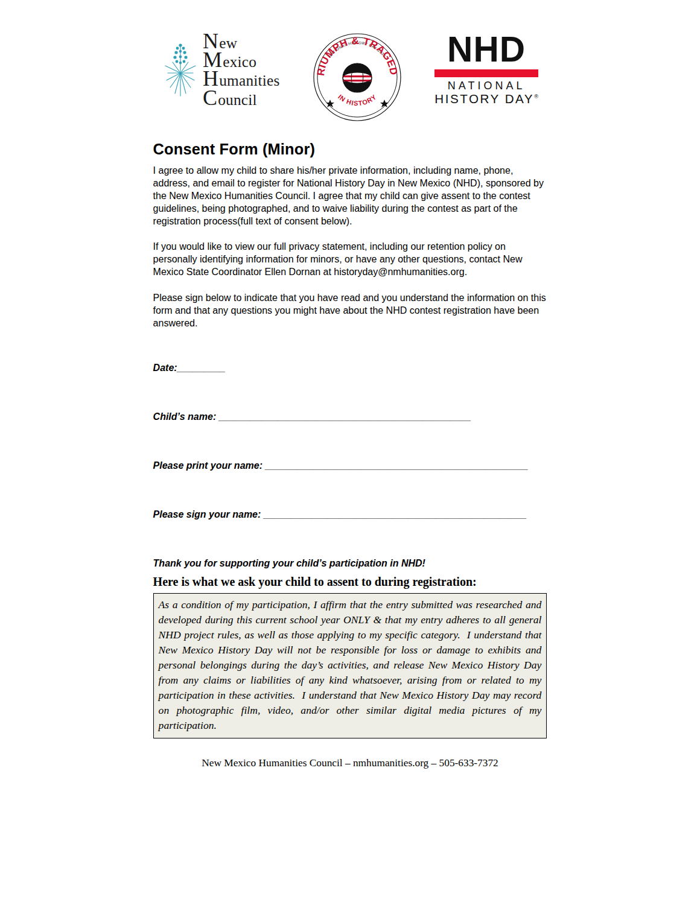New
Mexico
Humanities
Council
NATIONAL HISTORY DAY 2019 TRIUMPH & TRAGEDY IN HISTORY
NHD
NATIONAL
HISTORY DAY®
Consent Form (Minor)
I agree to allow my child to share his/her private information, including name, phone, address, and email to register for National History Day in New Mexico (NHD), sponsored by the New Mexico Humanities Council. I agree that my child can give assent to the contest guidelines, being photographed, and to waive liability during the contest as part of the registration process(full text of consent below).
If you would like to view our full privacy statement, including our retention policy on personally identifying information for minors, or have any other questions, contact New Mexico State Coordinator Ellen Dornan at historyday@nmhumanities.org.
Please sign below to indicate that you have read and you understand the information on this form and that any questions you might have about the NHD contest registration have been answered.
Date:_________
Child’s name: _______________________________________________
Please print your name: _________________________________________________
Please sign your name: _________________________________________________
Thank you for supporting your child’s participation in NHD!
Here is what we ask your child to assent to during registration:
As a condition of my participation, I affirm that the entry submitted was researched and developed during this current school year ONLY & that my entry adheres to all general NHD project rules, as well as those applying to my specific category. I understand that New Mexico History Day will not be responsible for loss or damage to exhibits and personal belongings during the day’s activities, and release New Mexico History Day from any claims or liabilities of any kind whatsoever, arising from or related to my participation in these activities. I understand that New Mexico History Day may record on photographic film, video, and/or other similar digital media pictures of my participation.
New Mexico Humanities Council – nmhumanities.org – 505-633-7372